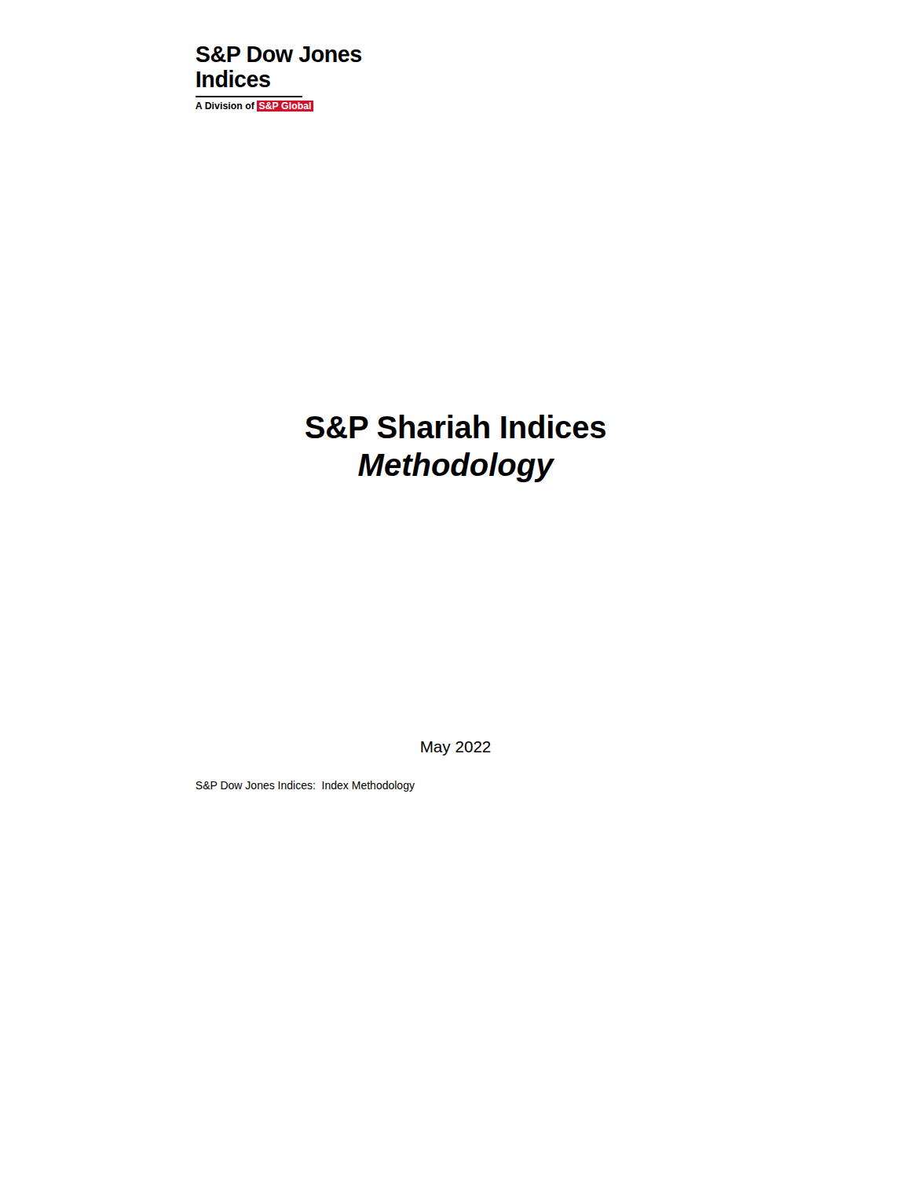S&P Dow Jones
Indices
A Division of S&P Global
S&P Shariah Indices
Methodology
May 2022
S&P Dow Jones Indices: Index Methodology